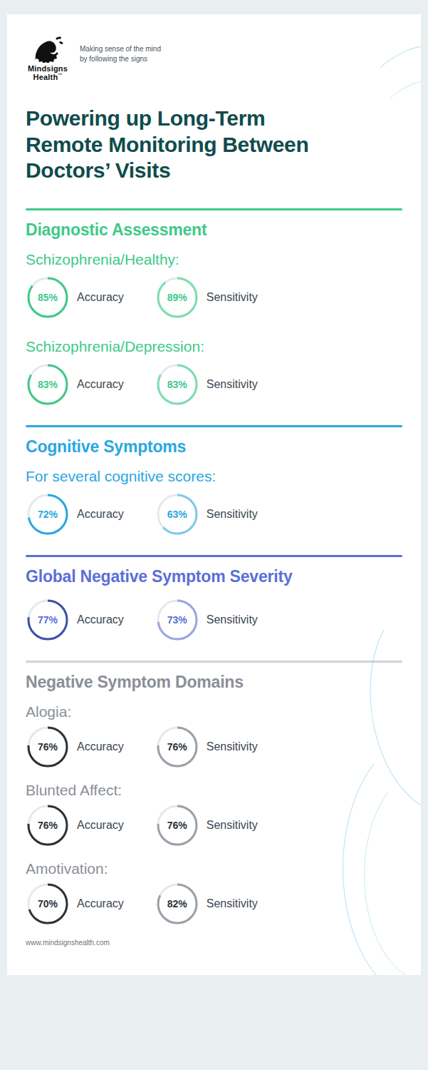Mindsigns Health™
Making sense of the mind
by following the signs
Powering up Long-Term
Remote Monitoring Between
Doctors’ Visits
Diagnostic Assessment
Schizophrenia/Healthy:
85%
Accuracy
89%
Sensitivity
Schizophrenia/Depression:
83%
Accuracy
83%
Sensitivity
Cognitive Symptoms
For several cognitive scores:
72%
Accuracy
63%
Sensitivity
Global Negative Symptom Severity
77%
Accuracy
73%
Sensitivity
Negative Symptom Domains
Alogia:
76%
Accuracy
76%
Sensitivity
Blunted Affect:
76%
Accuracy
76%
Sensitivity
Amotivation:
70%
Accuracy
82%
Sensitivity
www.mindsignshealth.com